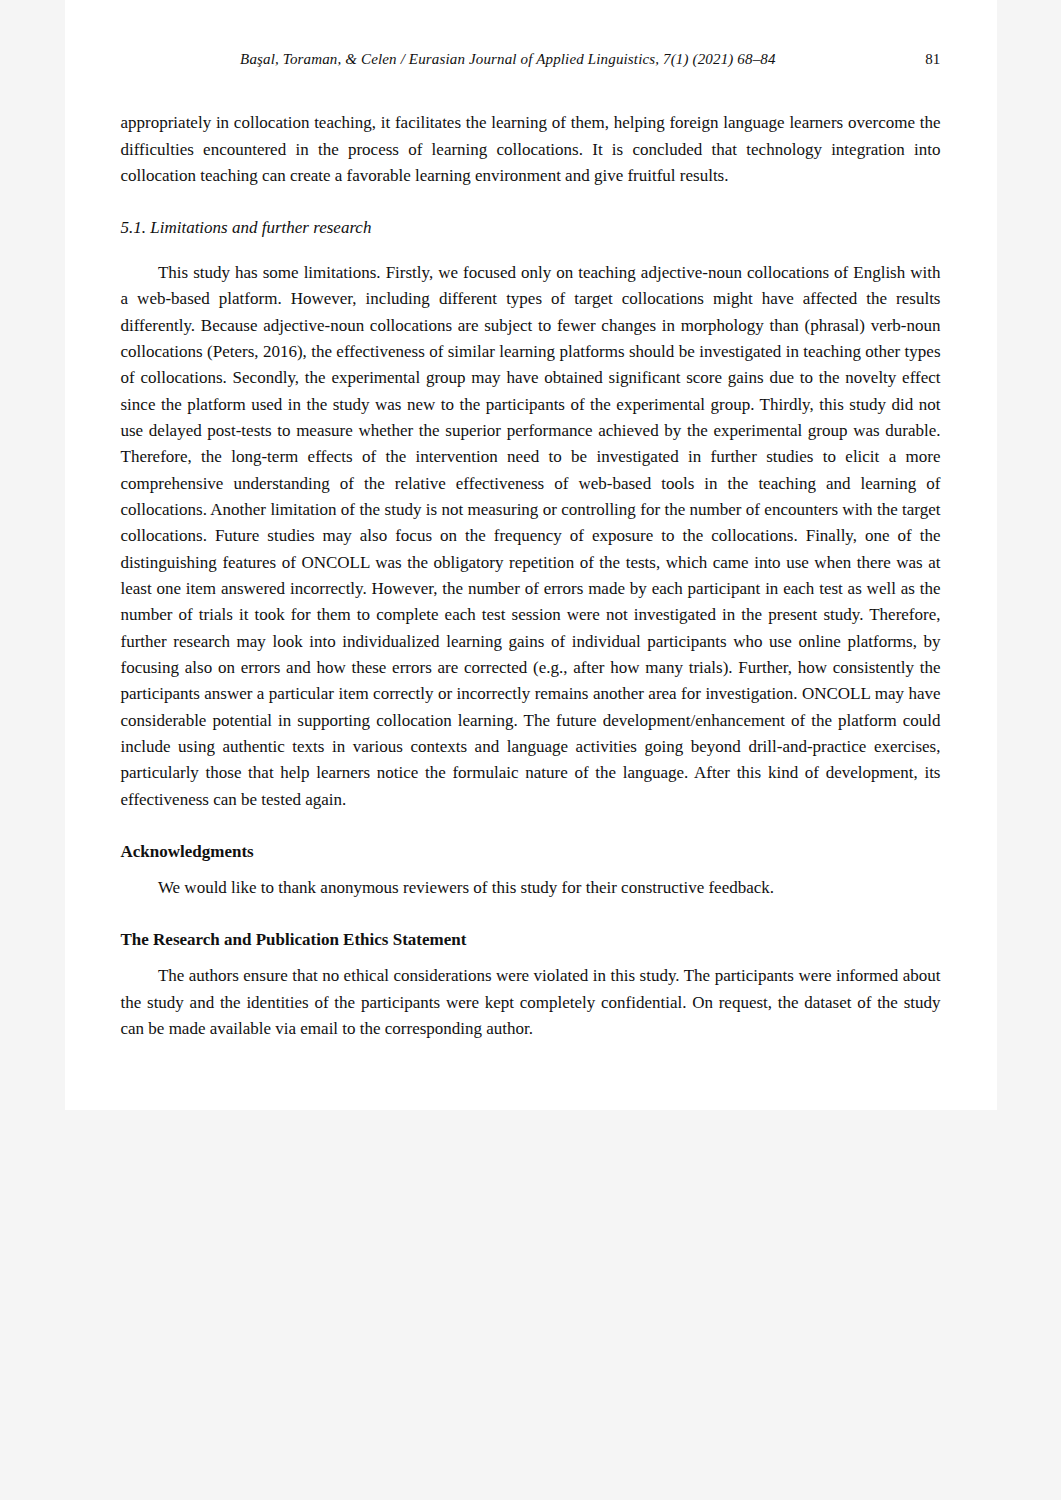Başal, Toraman, & Celen / Eurasian Journal of Applied Linguistics, 7(1) (2021) 68–84 81
appropriately in collocation teaching, it facilitates the learning of them, helping foreign language learners overcome the difficulties encountered in the process of learning collocations. It is concluded that technology integration into collocation teaching can create a favorable learning environment and give fruitful results.
5.1. Limitations and further research
This study has some limitations. Firstly, we focused only on teaching adjective-noun collocations of English with a web-based platform. However, including different types of target collocations might have affected the results differently. Because adjective-noun collocations are subject to fewer changes in morphology than (phrasal) verb-noun collocations (Peters, 2016), the effectiveness of similar learning platforms should be investigated in teaching other types of collocations. Secondly, the experimental group may have obtained significant score gains due to the novelty effect since the platform used in the study was new to the participants of the experimental group. Thirdly, this study did not use delayed post-tests to measure whether the superior performance achieved by the experimental group was durable. Therefore, the long-term effects of the intervention need to be investigated in further studies to elicit a more comprehensive understanding of the relative effectiveness of web-based tools in the teaching and learning of collocations. Another limitation of the study is not measuring or controlling for the number of encounters with the target collocations. Future studies may also focus on the frequency of exposure to the collocations. Finally, one of the distinguishing features of ONCOLL was the obligatory repetition of the tests, which came into use when there was at least one item answered incorrectly. However, the number of errors made by each participant in each test as well as the number of trials it took for them to complete each test session were not investigated in the present study. Therefore, further research may look into individualized learning gains of individual participants who use online platforms, by focusing also on errors and how these errors are corrected (e.g., after how many trials). Further, how consistently the participants answer a particular item correctly or incorrectly remains another area for investigation. ONCOLL may have considerable potential in supporting collocation learning. The future development/enhancement of the platform could include using authentic texts in various contexts and language activities going beyond drill-and-practice exercises, particularly those that help learners notice the formulaic nature of the language. After this kind of development, its effectiveness can be tested again.
Acknowledgments
We would like to thank anonymous reviewers of this study for their constructive feedback.
The Research and Publication Ethics Statement
The authors ensure that no ethical considerations were violated in this study. The participants were informed about the study and the identities of the participants were kept completely confidential. On request, the dataset of the study can be made available via email to the corresponding author.